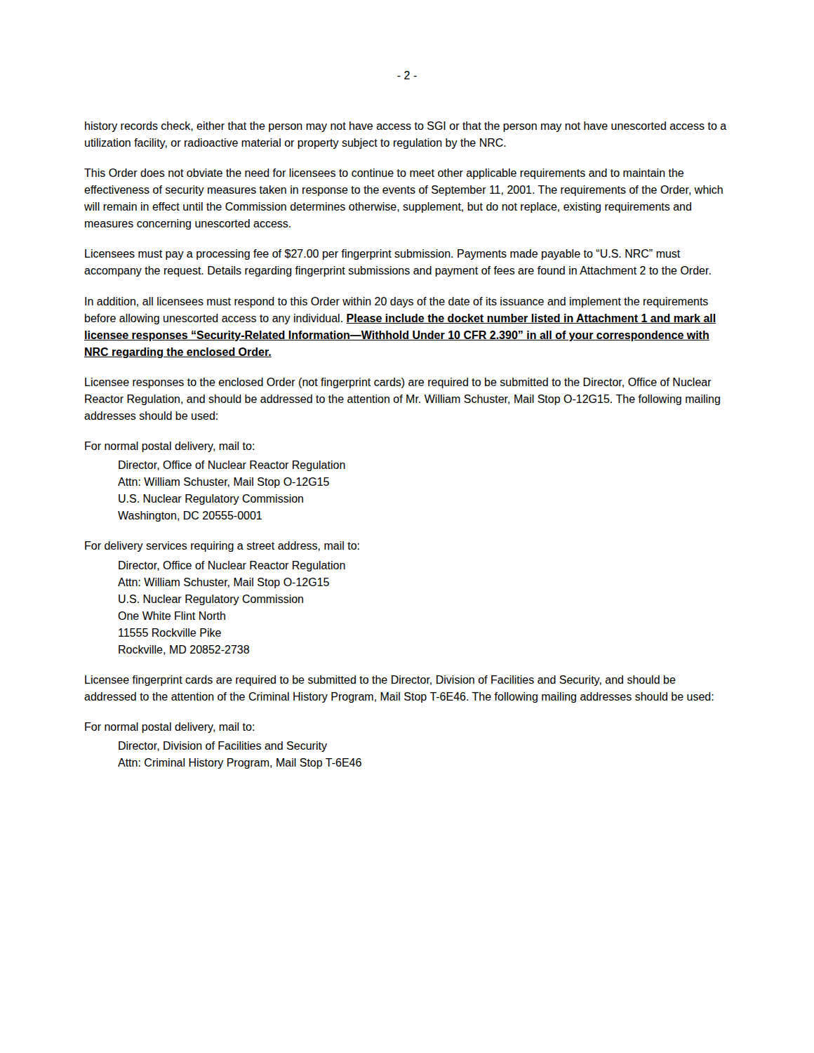- 2 -
history records check, either that the person may not have access to SGI or that the person may not have unescorted access to a utilization facility, or radioactive material or property subject to regulation by the NRC.
This Order does not obviate the need for licensees to continue to meet other applicable requirements and to maintain the effectiveness of security measures taken in response to the events of September 11, 2001. The requirements of the Order, which will remain in effect until the Commission determines otherwise, supplement, but do not replace, existing requirements and measures concerning unescorted access.
Licensees must pay a processing fee of $27.00 per fingerprint submission. Payments made payable to “U.S. NRC” must accompany the request. Details regarding fingerprint submissions and payment of fees are found in Attachment 2 to the Order.
In addition, all licensees must respond to this Order within 20 days of the date of its issuance and implement the requirements before allowing unescorted access to any individual. Please include the docket number listed in Attachment 1 and mark all licensee responses “Security-Related Information—Withhold Under 10 CFR 2.390” in all of your correspondence with NRC regarding the enclosed Order.
Licensee responses to the enclosed Order (not fingerprint cards) are required to be submitted to the Director, Office of Nuclear Reactor Regulation, and should be addressed to the attention of Mr. William Schuster, Mail Stop O-12G15. The following mailing addresses should be used:
For normal postal delivery, mail to:
Director, Office of Nuclear Reactor Regulation
Attn: William Schuster, Mail Stop O-12G15
U.S. Nuclear Regulatory Commission
Washington, DC 20555-0001
For delivery services requiring a street address, mail to:
Director, Office of Nuclear Reactor Regulation
Attn: William Schuster, Mail Stop O-12G15
U.S. Nuclear Regulatory Commission
One White Flint North
11555 Rockville Pike
Rockville, MD 20852-2738
Licensee fingerprint cards are required to be submitted to the Director, Division of Facilities and Security, and should be addressed to the attention of the Criminal History Program, Mail Stop T-6E46. The following mailing addresses should be used:
For normal postal delivery, mail to:
Director, Division of Facilities and Security
Attn: Criminal History Program, Mail Stop T-6E46